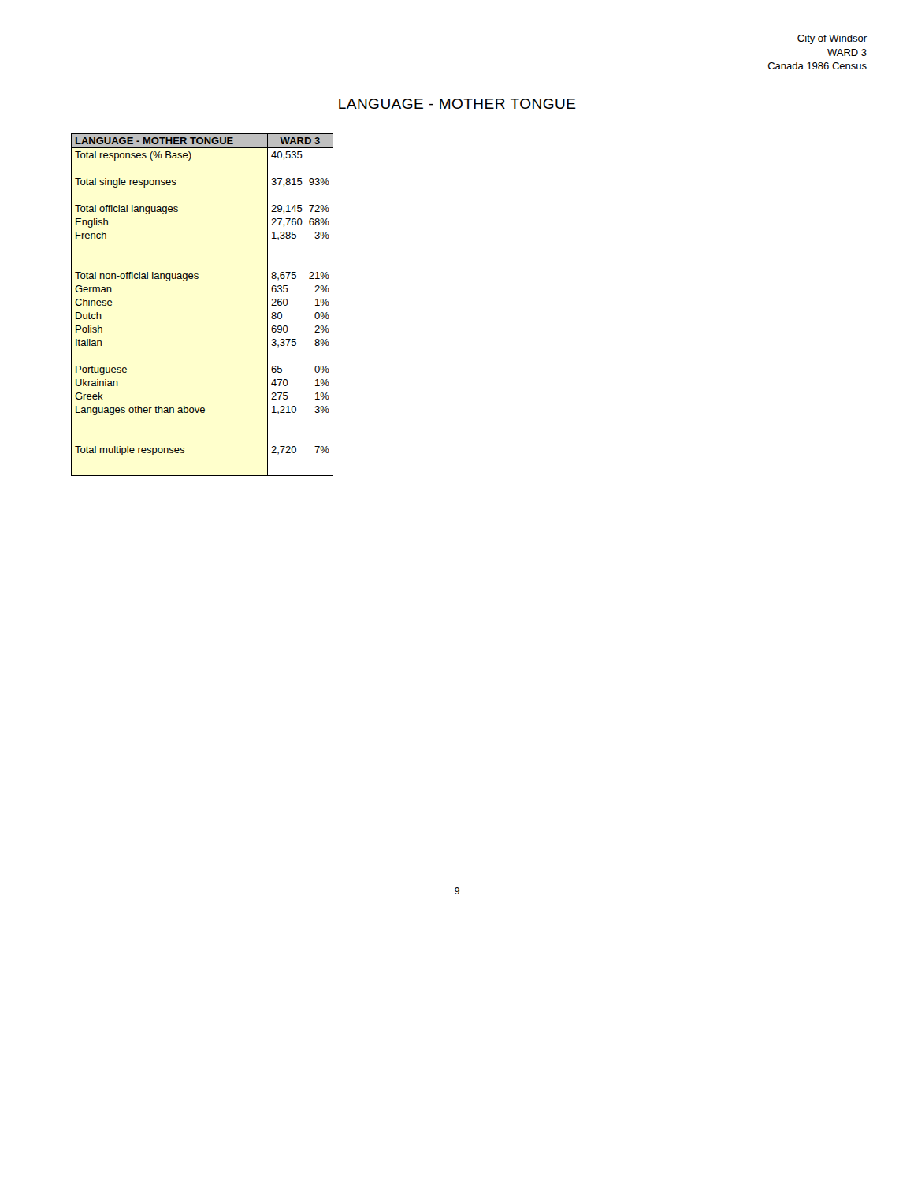City of Windsor
WARD 3
Canada 1986 Census
LANGUAGE - MOTHER TONGUE
| LANGUAGE - MOTHER TONGUE | WARD 3 |
| --- | --- |
| Total responses (% Base) | 40,535 | |
| Total single responses | 37,815 | 93% |
| Total official languages | 29,145 | 72% |
| English | 27,760 | 68% |
| French | 1,385 | 3% |
| Total non-official languages | 8,675 | 21% |
| German | 635 | 2% |
| Chinese | 260 | 1% |
| Dutch | 80 | 0% |
| Polish | 690 | 2% |
| Italian | 3,375 | 8% |
| Portuguese | 65 | 0% |
| Ukrainian | 470 | 1% |
| Greek | 275 | 1% |
| Languages other than above | 1,210 | 3% |
| Total multiple responses | 2,720 | 7% |
9